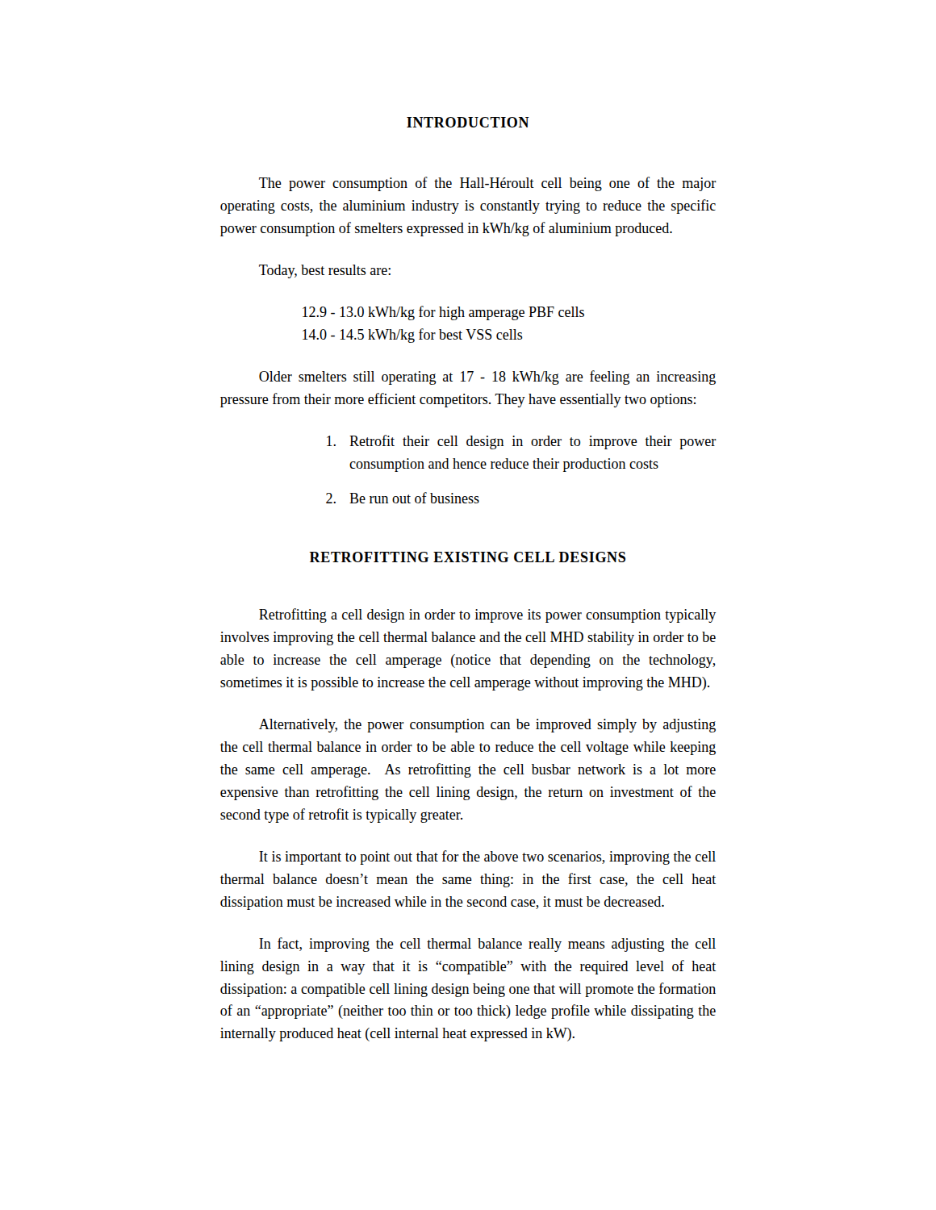INTRODUCTION
The power consumption of the Hall-Héroult cell being one of the major operating costs, the aluminium industry is constantly trying to reduce the specific power consumption of smelters expressed in kWh/kg of aluminium produced.
Today, best results are:
12.9 - 13.0 kWh/kg for high amperage PBF cells
14.0 - 14.5 kWh/kg for best VSS cells
Older smelters still operating at 17 - 18 kWh/kg are feeling an increasing pressure from their more efficient competitors. They have essentially two options:
Retrofit their cell design in order to improve their power consumption and hence reduce their production costs
Be run out of business
RETROFITTING EXISTING CELL DESIGNS
Retrofitting a cell design in order to improve its power consumption typically involves improving the cell thermal balance and the cell MHD stability in order to be able to increase the cell amperage (notice that depending on the technology, sometimes it is possible to increase the cell amperage without improving the MHD).
Alternatively, the power consumption can be improved simply by adjusting the cell thermal balance in order to be able to reduce the cell voltage while keeping the same cell amperage. As retrofitting the cell busbar network is a lot more expensive than retrofitting the cell lining design, the return on investment of the second type of retrofit is typically greater.
It is important to point out that for the above two scenarios, improving the cell thermal balance doesn’t mean the same thing: in the first case, the cell heat dissipation must be increased while in the second case, it must be decreased.
In fact, improving the cell thermal balance really means adjusting the cell lining design in a way that it is “compatible” with the required level of heat dissipation: a compatible cell lining design being one that will promote the formation of an “appropriate” (neither too thin or too thick) ledge profile while dissipating the internally produced heat (cell internal heat expressed in kW).